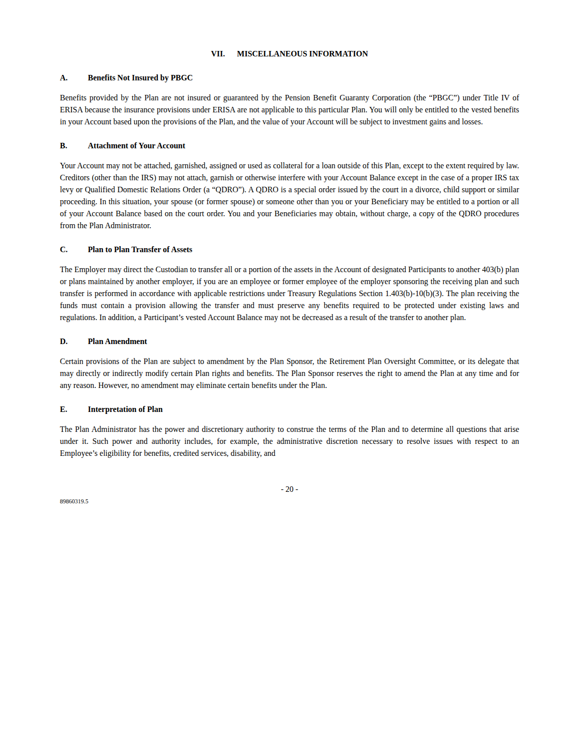VII. MISCELLANEOUS INFORMATION
A. Benefits Not Insured by PBGC
Benefits provided by the Plan are not insured or guaranteed by the Pension Benefit Guaranty Corporation (the “PBGC”) under Title IV of ERISA because the insurance provisions under ERISA are not applicable to this particular Plan. You will only be entitled to the vested benefits in your Account based upon the provisions of the Plan, and the value of your Account will be subject to investment gains and losses.
B. Attachment of Your Account
Your Account may not be attached, garnished, assigned or used as collateral for a loan outside of this Plan, except to the extent required by law. Creditors (other than the IRS) may not attach, garnish or otherwise interfere with your Account Balance except in the case of a proper IRS tax levy or Qualified Domestic Relations Order (a “QDRO”). A QDRO is a special order issued by the court in a divorce, child support or similar proceeding. In this situation, your spouse (or former spouse) or someone other than you or your Beneficiary may be entitled to a portion or all of your Account Balance based on the court order. You and your Beneficiaries may obtain, without charge, a copy of the QDRO procedures from the Plan Administrator.
C. Plan to Plan Transfer of Assets
The Employer may direct the Custodian to transfer all or a portion of the assets in the Account of designated Participants to another 403(b) plan or plans maintained by another employer, if you are an employee or former employee of the employer sponsoring the receiving plan and such transfer is performed in accordance with applicable restrictions under Treasury Regulations Section 1.403(b)-10(b)(3). The plan receiving the funds must contain a provision allowing the transfer and must preserve any benefits required to be protected under existing laws and regulations. In addition, a Participant’s vested Account Balance may not be decreased as a result of the transfer to another plan.
D. Plan Amendment
Certain provisions of the Plan are subject to amendment by the Plan Sponsor, the Retirement Plan Oversight Committee, or its delegate that may directly or indirectly modify certain Plan rights and benefits. The Plan Sponsor reserves the right to amend the Plan at any time and for any reason. However, no amendment may eliminate certain benefits under the Plan.
E. Interpretation of Plan
The Plan Administrator has the power and discretionary authority to construe the terms of the Plan and to determine all questions that arise under it. Such power and authority includes, for example, the administrative discretion necessary to resolve issues with respect to an Employee’s eligibility for benefits, credited services, disability, and
- 20 -
89860319.5